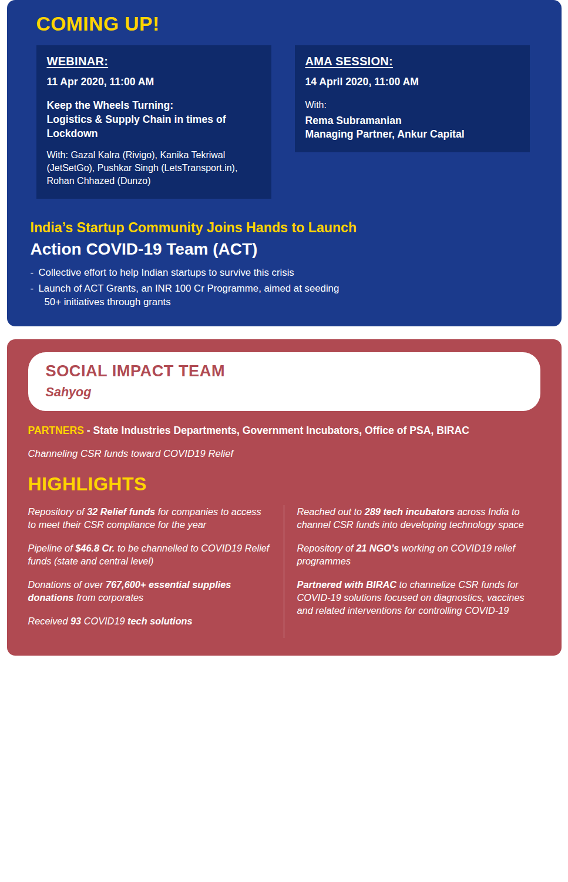COMING UP!
WEBINAR:
11 Apr 2020, 11:00 AM
Keep the Wheels Turning:
Logistics & Supply Chain in times of Lockdown
With: Gazal Kalra (Rivigo), Kanika Tekriwal (JetSetGo), Pushkar Singh (LetsTransport.in), Rohan Chhazed (Dunzo)
AMA SESSION:
14 April 2020, 11:00 AM
With:
Rema Subramanian
Managing Partner, Ankur Capital
India’s Startup Community Joins Hands to Launch
Action COVID-19 Team (ACT)
Collective effort to help Indian startups to survive this crisis
Launch of ACT Grants, an INR 100 Cr Programme, aimed at seeding50+ initiatives through grants
SOCIAL IMPACT TEAM
Sahyog
PARTNERS - State Industries Departments, Government Incubators, Office of PSA, BIRAC
Channeling CSR funds toward COVID19 Relief
HIGHLIGHTS
Repository of 32 Relief funds for companies to access to meet their CSR compliance for the year
Pipeline of $46.8 Cr. to be channelled to COVID19 Relief funds (state and central level)
Donations of over 767,600+ essential supplies donations from corporates
Received 93 COVID19 tech solutions
Reached out to 289 tech incubators across India to channel CSR funds into developing technology space
Repository of 21 NGO’s working on COVID19 relief programmes
Partnered with BIRAC to channelize CSR funds for COVID-19 solutions focused on diagnostics, vaccines and related interventions for controlling COVID-19